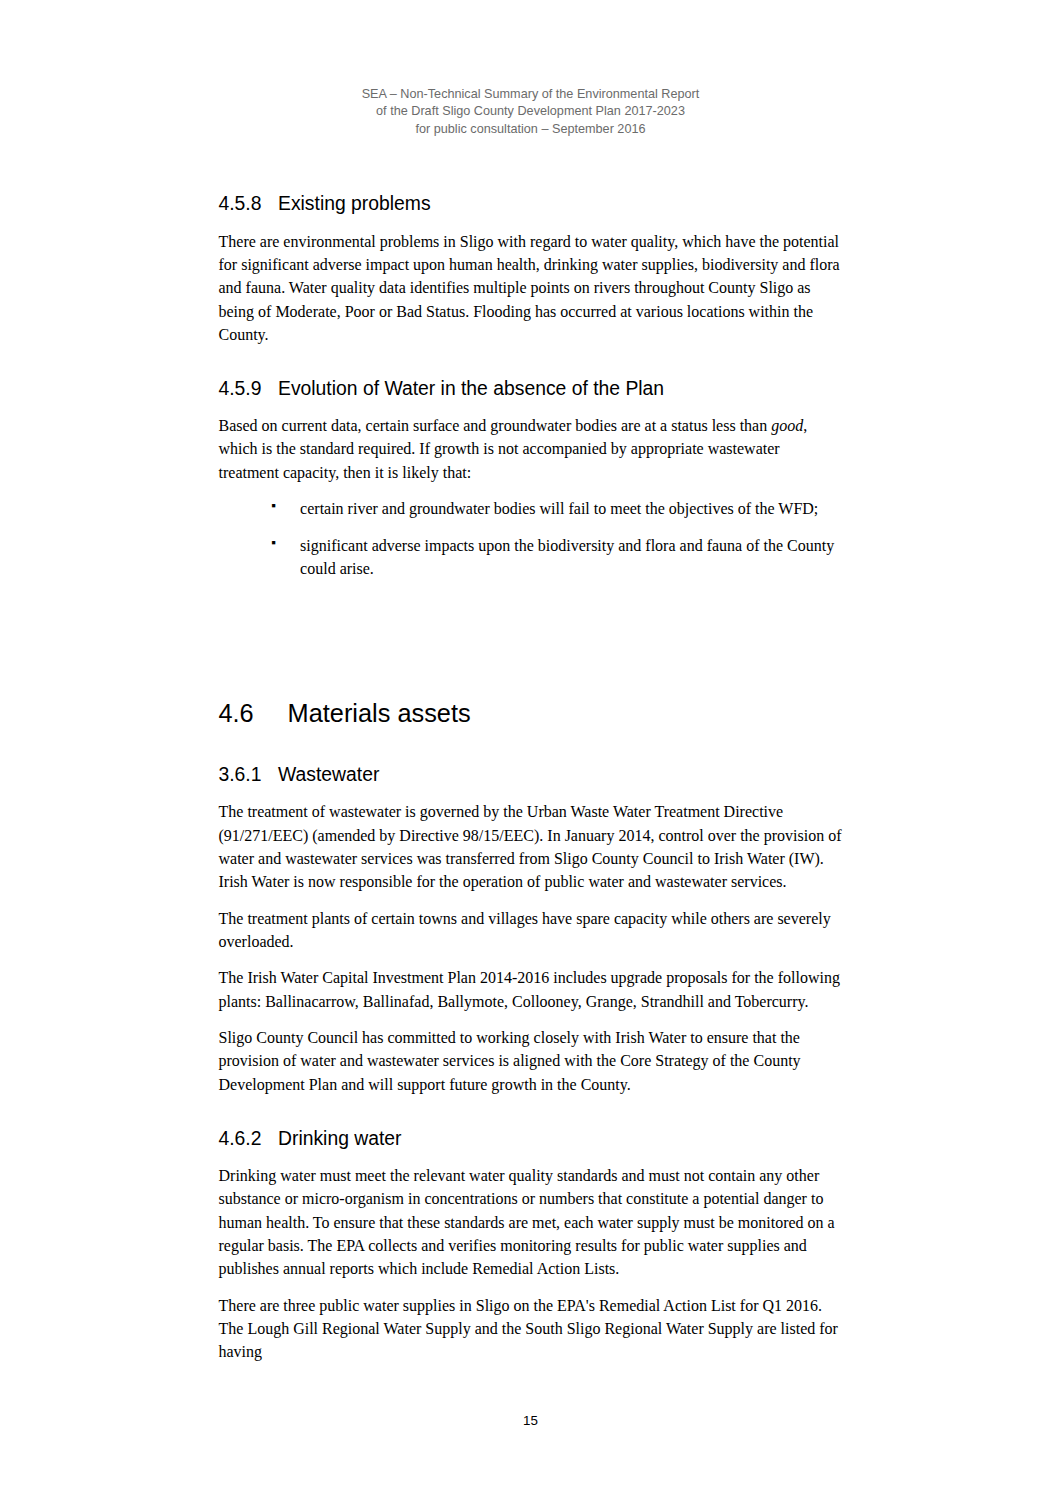SEA – Non-Technical Summary of the Environmental Report
of the Draft Sligo County Development Plan 2017-2023
for public consultation – September 2016
4.5.8 Existing problems
There are environmental problems in Sligo with regard to water quality, which have the potential for significant adverse impact upon human health, drinking water supplies, biodiversity and flora and fauna. Water quality data identifies multiple points on rivers throughout County Sligo as being of Moderate, Poor or Bad Status. Flooding has occurred at various locations within the County.
4.5.9 Evolution of Water in the absence of the Plan
Based on current data, certain surface and groundwater bodies are at a status less than good, which is the standard required. If growth is not accompanied by appropriate wastewater treatment capacity, then it is likely that:
certain river and groundwater bodies will fail to meet the objectives of the WFD;
significant adverse impacts upon the biodiversity and flora and fauna of the County could arise.
4.6 Materials assets
3.6.1 Wastewater
The treatment of wastewater is governed by the Urban Waste Water Treatment Directive (91/271/EEC) (amended by Directive 98/15/EEC). In January 2014, control over the provision of water and wastewater services was transferred from Sligo County Council to Irish Water (IW). Irish Water is now responsible for the operation of public water and wastewater services.
The treatment plants of certain towns and villages have spare capacity while others are severely overloaded.
The Irish Water Capital Investment Plan 2014-2016 includes upgrade proposals for the following plants: Ballinacarrow, Ballinafad, Ballymote, Collooney, Grange, Strandhill and Tobercurry.
Sligo County Council has committed to working closely with Irish Water to ensure that the provision of water and wastewater services is aligned with the Core Strategy of the County Development Plan and will support future growth in the County.
4.6.2 Drinking water
Drinking water must meet the relevant water quality standards and must not contain any other substance or micro-organism in concentrations or numbers that constitute a potential danger to human health. To ensure that these standards are met, each water supply must be monitored on a regular basis. The EPA collects and verifies monitoring results for public water supplies and publishes annual reports which include Remedial Action Lists.
There are three public water supplies in Sligo on the EPA's Remedial Action List for Q1 2016. The Lough Gill Regional Water Supply and the South Sligo Regional Water Supply are listed for having
15